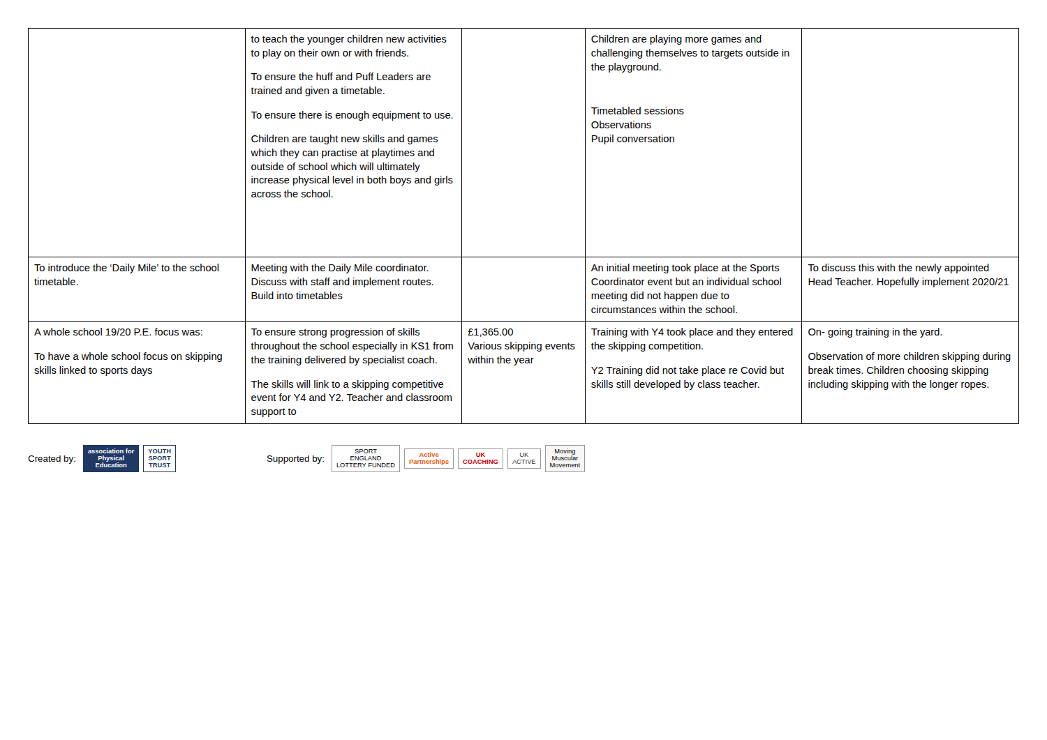| | to teach the younger children new activities to play on their own or with friends. To ensure the huff and Puff Leaders are trained and given a timetable. To ensure there is enough equipment to use. Children are taught new skills and games which they can practise at playtimes and outside of school which will ultimately increase physical level in both boys and girls across the school. | | Children are playing more games and challenging themselves to targets outside in the playground. Timetabled sessions Observations Pupil conversation | |
| To introduce the ‘Daily Mile’ to the school timetable. | Meeting with the Daily Mile coordinator. Discuss with staff and implement routes. Build into timetables | | An initial meeting took place at the Sports Coordinator event but an individual school meeting did not happen due to circumstances within the school. | To discuss this with the newly appointed Head Teacher. Hopefully implement 2020/21 |
| A whole school 19/20 P.E. focus was: To have a whole school focus on skipping skills linked to sports days | To ensure strong progression of skills throughout the school especially in KS1 from the training delivered by specialist coach. The skills will link to a skipping competitive event for Y4 and Y2. Teacher and classroom support to | £1,365.00 Various skipping events within the year | Training with Y4 took place and they entered the skipping competition. Y2 Training did not take place re Covid but skills still developed by class teacher. | On- going training in the yard. Observation of more children skipping during break times. Children choosing skipping including skipping with the longer ropes. |
Created by:
association for
Physical
Education YOUTH
SPORT
TRUST
Supported by:
SPORT
ENGLAND
LOTTERY FUNDED Active
Partnerships UK
COACHING UK
ACTIVE Moving
Muscular
Movement